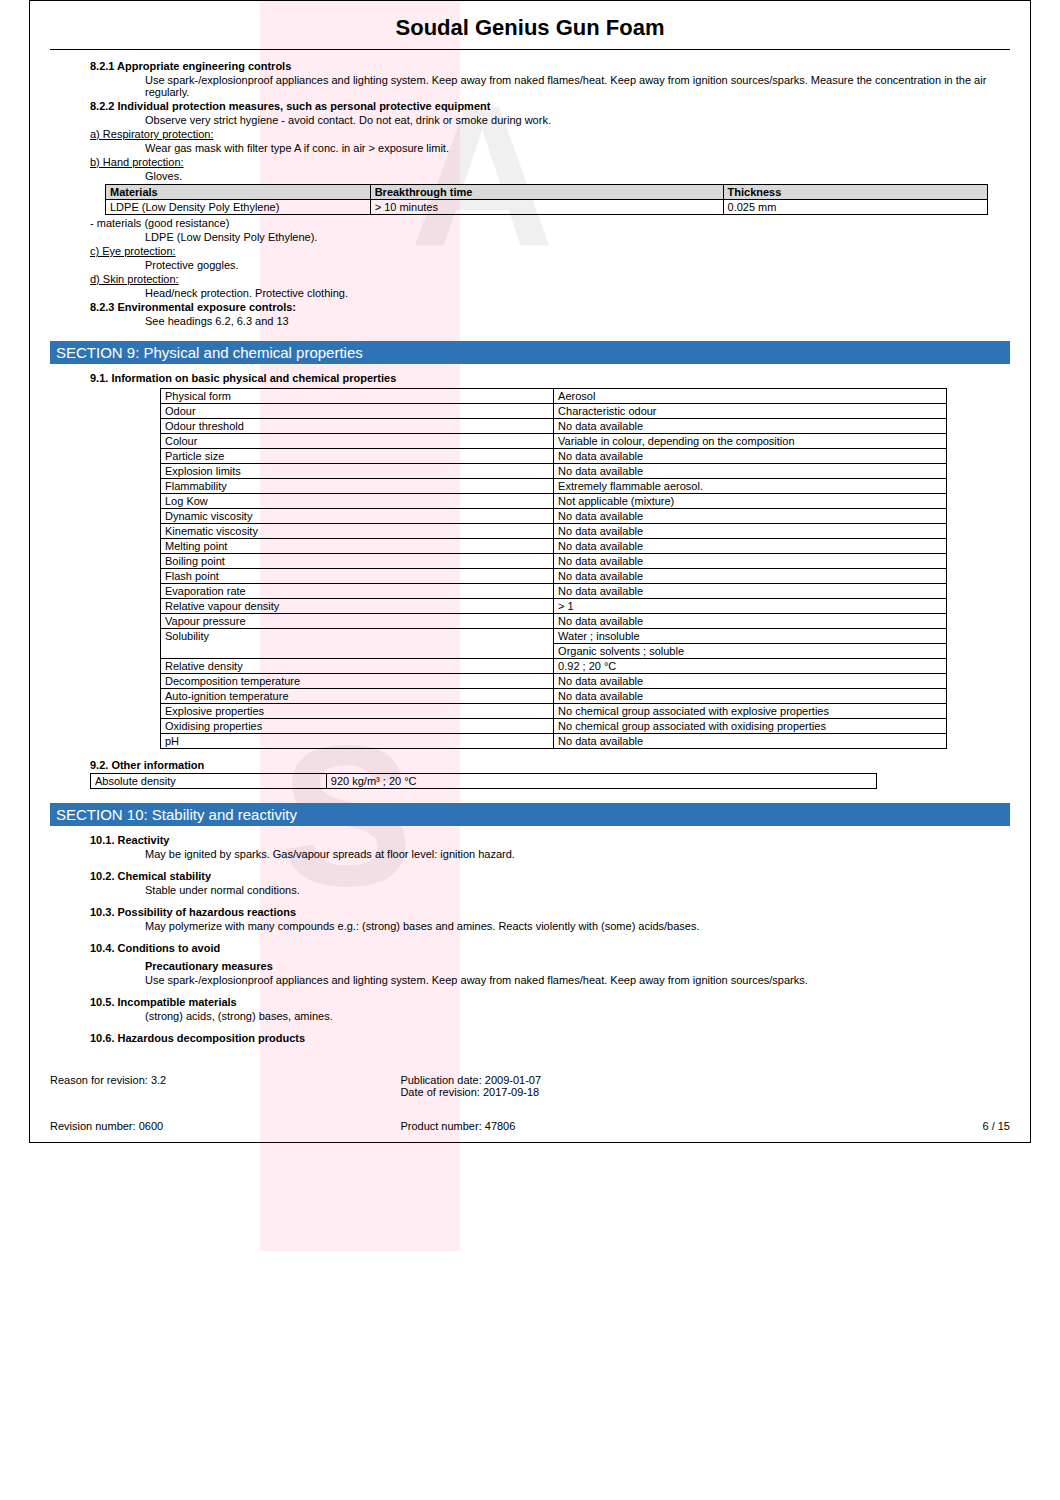A S
Soudal Genius Gun Foam
8.2.1 Appropriate engineering controls
Use spark-/explosionproof appliances and lighting system. Keep away from naked flames/heat. Keep away from ignition sources/sparks. Measure the concentration in the air regularly.
8.2.2 Individual protection measures, such as personal protective equipment
Observe very strict hygiene - avoid contact. Do not eat, drink or smoke during work.
a) Respiratory protection:
Wear gas mask with filter type A if conc. in air > exposure limit.
b) Hand protection:
Gloves.
| Materials | Breakthrough time | Thickness |
| --- | --- | --- |
| LDPE (Low Density Poly Ethylene) | > 10 minutes | 0.025 mm |
- materials (good resistance)
LDPE (Low Density Poly Ethylene).
c) Eye protection:
Protective goggles.
d) Skin protection:
Head/neck protection. Protective clothing.
8.2.3 Environmental exposure controls:
See headings 6.2, 6.3 and 13
SECTION 9: Physical and chemical properties
9.1. Information on basic physical and chemical properties
| Physical form | Aerosol |
| Odour | Characteristic odour |
| Odour threshold | No data available |
| Colour | Variable in colour, depending on the composition |
| Particle size | No data available |
| Explosion limits | No data available |
| Flammability | Extremely flammable aerosol. |
| Log Kow | Not applicable (mixture) |
| Dynamic viscosity | No data available |
| Kinematic viscosity | No data available |
| Melting point | No data available |
| Boiling point | No data available |
| Flash point | No data available |
| Evaporation rate | No data available |
| Relative vapour density | > 1 |
| Vapour pressure | No data available |
| Solubility | Water ; insoluble |
| Organic solvents ; soluble |
| Relative density | 0.92 ; 20 °C |
| Decomposition temperature | No data available |
| Auto-ignition temperature | No data available |
| Explosive properties | No chemical group associated with explosive properties |
| Oxidising properties | No chemical group associated with oxidising properties |
| pH | No data available |
9.2. Other information
| Absolute density | 920 kg/m³ ; 20 °C |
SECTION 10: Stability and reactivity
10.1. Reactivity
May be ignited by sparks. Gas/vapour spreads at floor level: ignition hazard.
10.2. Chemical stability
Stable under normal conditions.
10.3. Possibility of hazardous reactions
May polymerize with many compounds e.g.: (strong) bases and amines. Reacts violently with (some) acids/bases.
10.4. Conditions to avoid
Precautionary measures
Use spark-/explosionproof appliances and lighting system. Keep away from naked flames/heat. Keep away from ignition sources/sparks.
10.5. Incompatible materials
(strong) acids, (strong) bases, amines.
10.6. Hazardous decomposition products
Reason for revision: 3.2
Publication date: 2009-01-07
Date of revision: 2017-09-18
Revision number: 0600
Product number: 47806
6 / 15